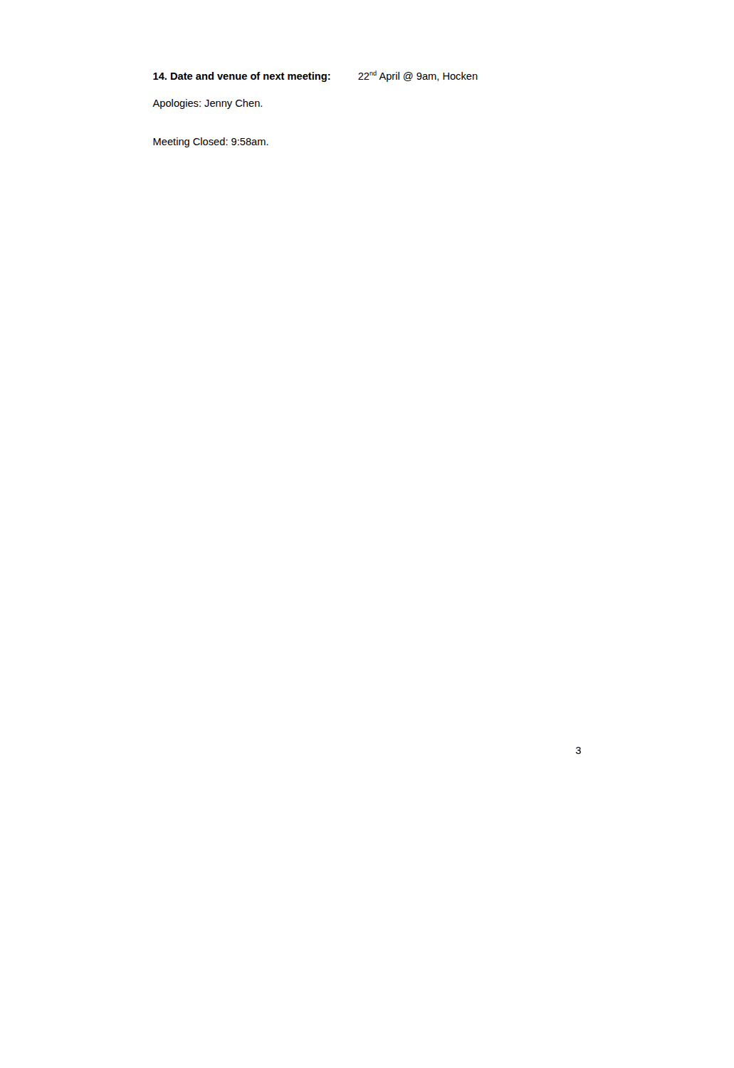14. Date and venue of next meeting: 22nd April @ 9am, Hocken
Apologies: Jenny Chen.
Meeting Closed: 9:58am.
3